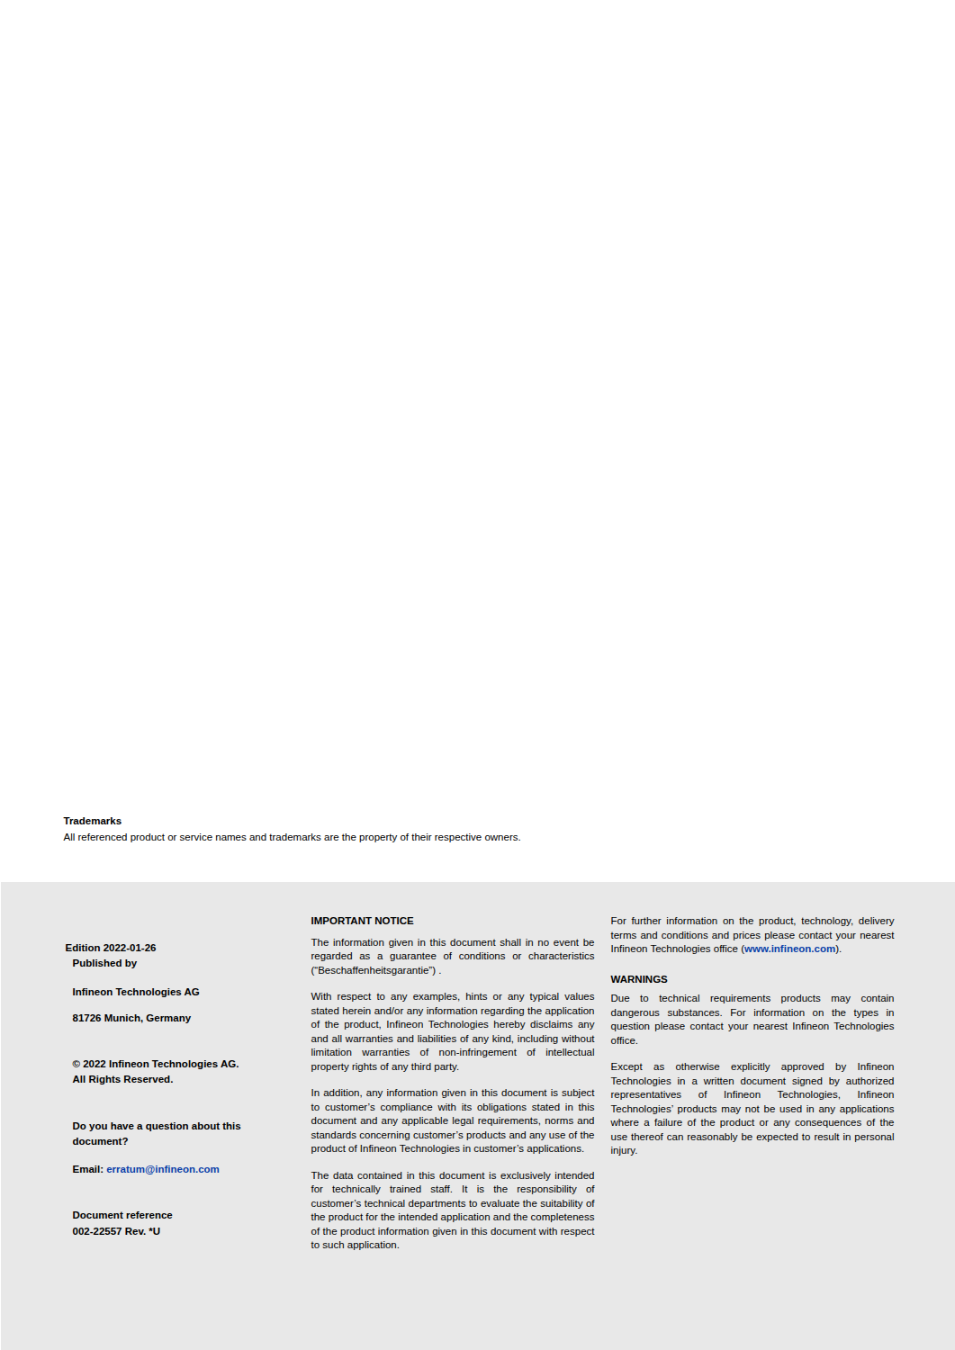Trademarks
All referenced product or service names and trademarks are the property of their respective owners.
Edition 2022-01-26
Published by
Infineon Technologies AG
81726 Munich, Germany
© 2022 Infineon Technologies AG.
All Rights Reserved.
Do you have a question about this document?
Email: erratum@infineon.com
Document reference
002-22557 Rev. *U
IMPORTANT NOTICE
The information given in this document shall in no event be regarded as a guarantee of conditions or characteristics (“Beschaffenheitsgarantie”) .
With respect to any examples, hints or any typical values stated herein and/or any information regarding the application of the product, Infineon Technologies hereby disclaims any and all warranties and liabilities of any kind, including without limitation warranties of non-infringement of intellectual property rights of any third party.
In addition, any information given in this document is subject to customer’s compliance with its obligations stated in this document and any applicable legal requirements, norms and standards concerning customer’s products and any use of the product of Infineon Technologies in customer’s applications.
The data contained in this document is exclusively intended for technically trained staff. It is the responsibility of customer’s technical departments to evaluate the suitability of the product for the intended application and the completeness of the product information given in this document with respect to such application.
For further information on the product, technology, delivery terms and conditions and prices please contact your nearest Infineon Technologies office (www.infineon.com).
WARNINGS
Due to technical requirements products may contain dangerous substances. For information on the types in question please contact your nearest Infineon Technologies office.
Except as otherwise explicitly approved by Infineon Technologies in a written document signed by authorized representatives of Infineon Technologies, Infineon Technologies’ products may not be used in any applications where a failure of the product or any consequences of the use thereof can reasonably be expected to result in personal injury.